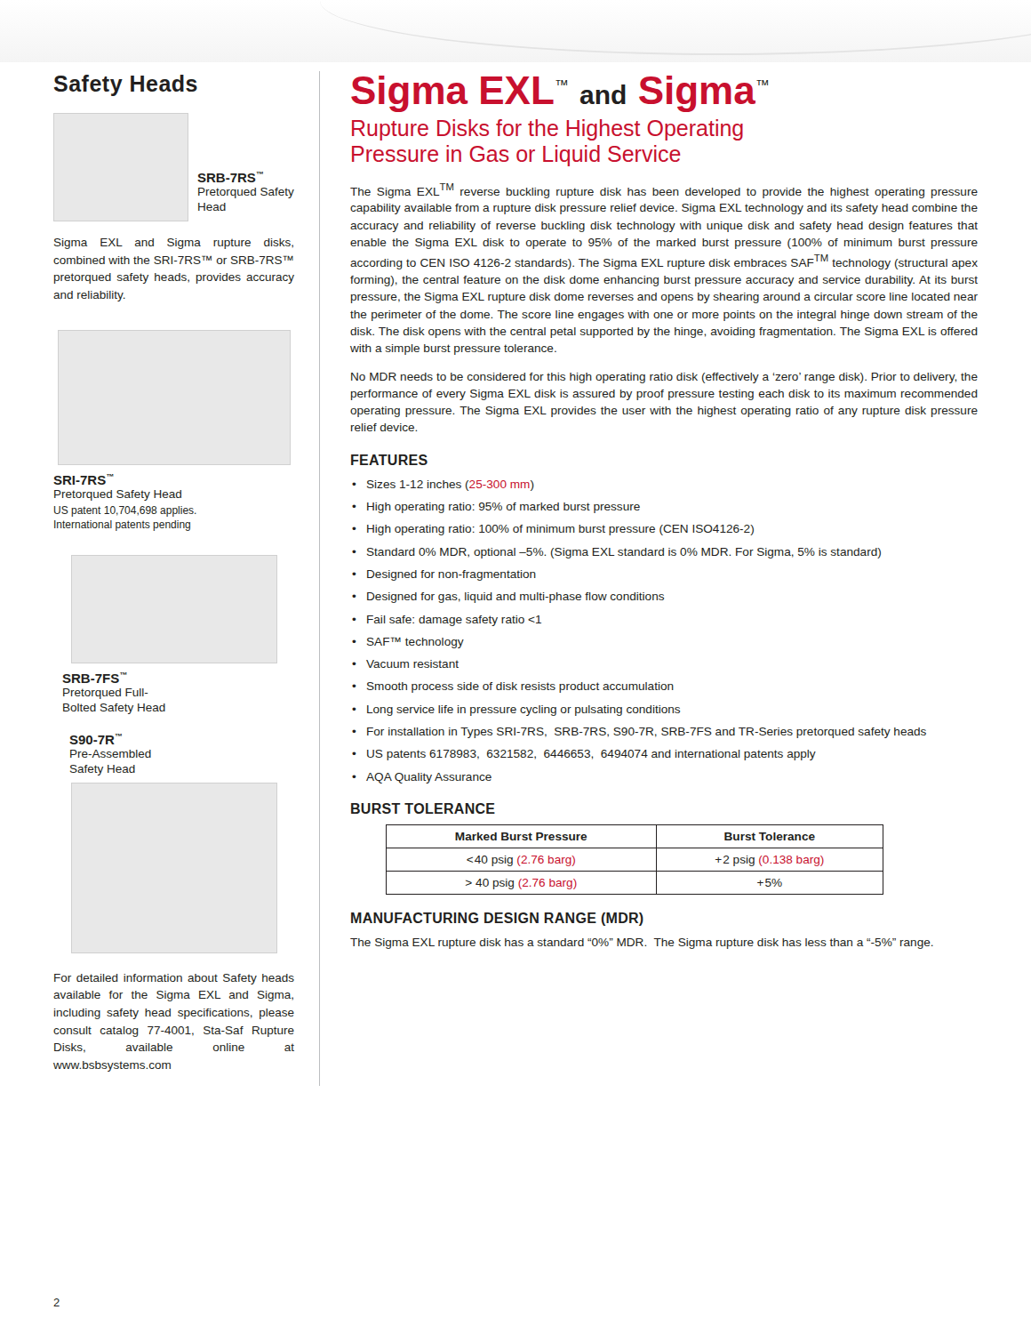Safety Heads
SRB-7RS™
Pretorqued Safety Head
Sigma EXL and Sigma rupture disks, combined with the SRI-7RS™ or SRB-7RS™ pretorqued safety heads, provides accuracy and reliability.
SRI-7RS™
Pretorqued Safety Head
US patent 10,704,698 applies.
International patents pending
SRB-7FS™
Pretorqued Full-
Bolted Safety Head
S90-7R™
Pre-Assembled
Safety Head
For detailed information about Safety heads available for the Sigma EXL and Sigma, including safety head specifications, please consult catalog 77-4001, Sta-Saf Rupture Disks, available online at www.bsbsystems.com
Sigma EXL™ and Sigma™
Rupture Disks for the Highest Operating
Pressure in Gas or Liquid Service
The Sigma EXLTM reverse buckling rupture disk has been developed to provide the highest operating pressure capability available from a rupture disk pressure relief device. Sigma EXL technology and its safety head combine the accuracy and reliability of reverse buckling disk technology with unique disk and safety head design features that enable the Sigma EXL disk to operate to 95% of the marked burst pressure (100% of minimum burst pressure according to CEN ISO 4126-2 standards). The Sigma EXL rupture disk embraces SAFTM technology (structural apex forming), the central feature on the disk dome enhancing burst pressure accuracy and service durability. At its burst pressure, the Sigma EXL rupture disk dome reverses and opens by shearing around a circular score line located near the perimeter of the dome. The score line engages with one or more points on the integral hinge down stream of the disk. The disk opens with the central petal supported by the hinge, avoiding fragmentation. The Sigma EXL is offered with a simple burst pressure tolerance.
No MDR needs to be considered for this high operating ratio disk (effectively a ‘zero’ range disk). Prior to delivery, the performance of every Sigma EXL disk is assured by proof pressure testing each disk to its maximum recommended operating pressure. The Sigma EXL provides the user with the highest operating ratio of any rupture disk pressure relief device.
FEATURES
Sizes 1-12 inches (25-300 mm)
High operating ratio: 95% of marked burst pressure
High operating ratio: 100% of minimum burst pressure (CEN ISO4126-2)
Standard 0% MDR, optional –5%. (Sigma EXL standard is 0% MDR. For Sigma, 5% is standard)
Designed for non-fragmentation
Designed for gas, liquid and multi-phase flow conditions
Fail safe: damage safety ratio <1
SAF™ technology
Vacuum resistant
Smooth process side of disk resists product accumulation
Long service life in pressure cycling or pulsating conditions
For installation in Types SRI-7RS, SRB-7RS, S90-7R, SRB-7FS and TR-Series pretorqued safety heads
US patents 6178983, 6321582, 6446653, 6494074 and international patents apply
AQA Quality Assurance
BURST TOLERANCE
| Marked Burst Pressure | Burst Tolerance |
| --- | --- |
| < 40 psig (2.76 barg) | + 2 psig (0.138 barg) |
| > 40 psig (2.76 barg) | + 5% |
MANUFACTURING DESIGN RANGE (MDR)
The Sigma EXL rupture disk has a standard “0%” MDR. The Sigma rupture disk has less than a “-5%” range.
2